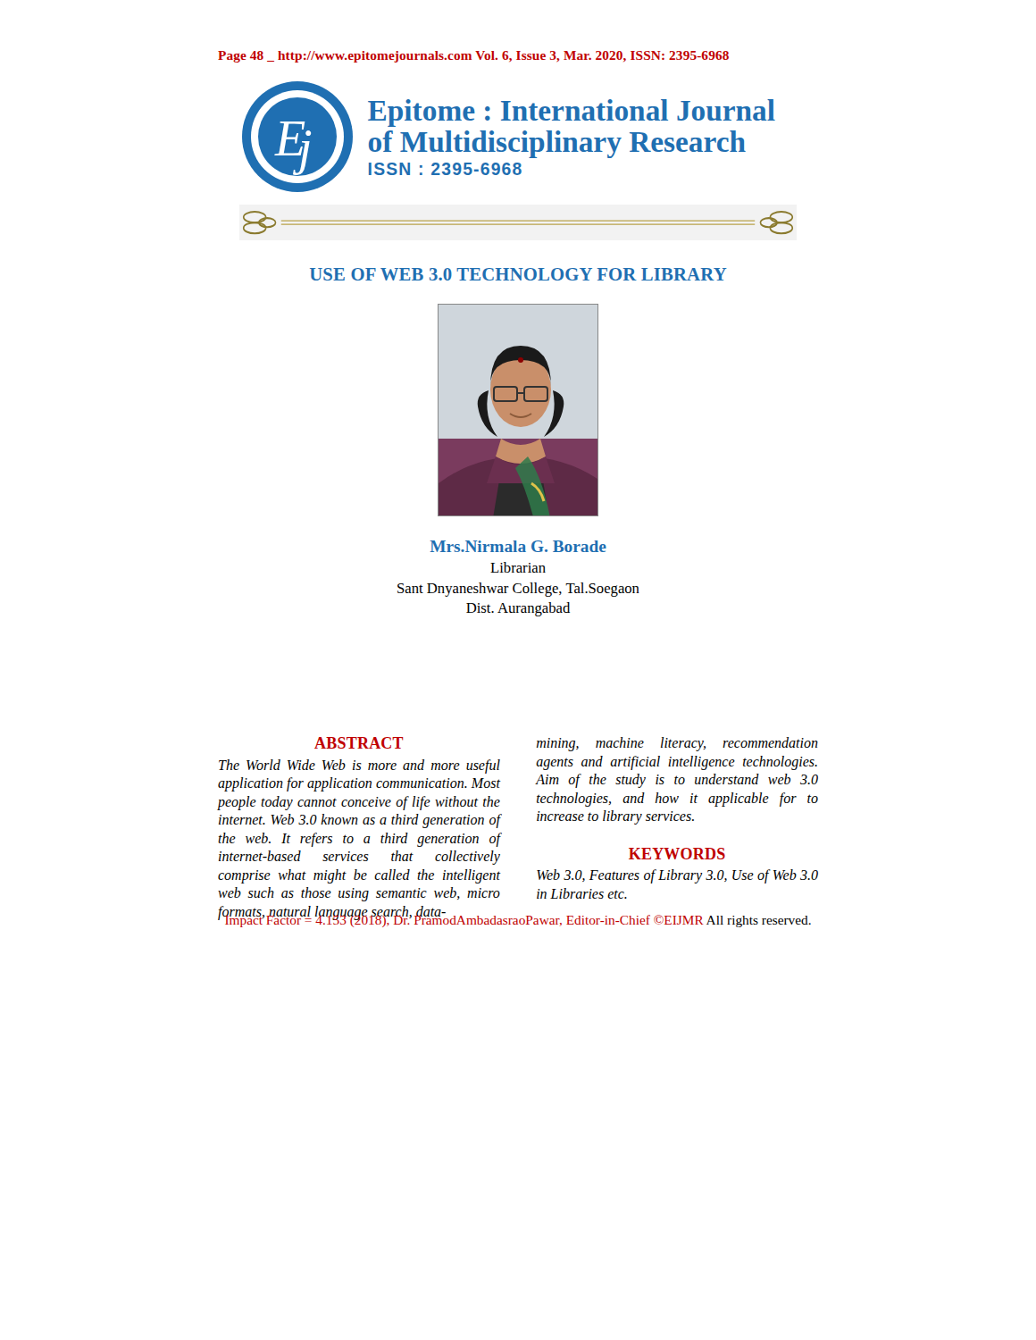Page 48 _ http://www.epitomejournals.com Vol. 6, Issue 3, Mar. 2020, ISSN: 2395-6968
E j
Epitome : International Journal
of Multidisciplinary Research
ISSN : 2395-6968
USE OF WEB 3.0 TECHNOLOGY FOR LIBRARY
Mrs.Nirmala G. Borade
Librarian
Sant Dnyaneshwar College, Tal.Soegaon
Dist. Aurangabad
ABSTRACT
The World Wide Web is more and more useful application for application communication. Most people today cannot conceive of life without the internet. Web 3.0 known as a third generation of the web. It refers to a third generation of internet-based services that collectively comprise what might be called the intelligent web such as those using semantic web, micro formats, natural language search, data-
mining, machine literacy, recommendation agents and artificial intelligence technologies. Aim of the study is to understand web 3.0 technologies, and how it applicable for to increase to library services.
KEYWORDS
Web 3.0, Features of Library 3.0, Use of Web 3.0 in Libraries etc.
Impact Factor = 4.153 (2018), Dr. PramodAmbadasraoPawar, Editor-in-Chief ©EIJMR All rights reserved.